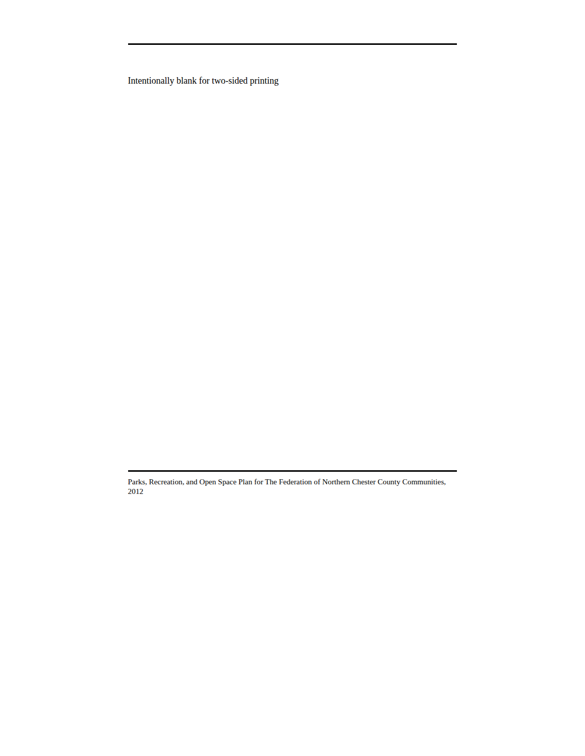Intentionally blank for two-sided printing
Parks, Recreation, and Open Space Plan for The Federation of Northern Chester County Communities, 2012